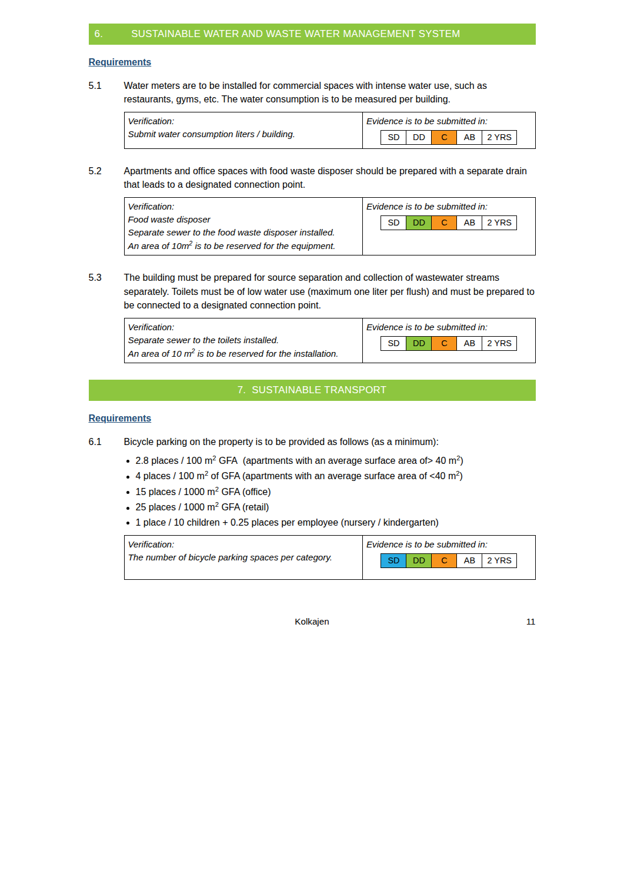6. SUSTAINABLE WATER AND WASTE WATER MANAGEMENT SYSTEM
Requirements
5.1
Water meters are to be installed for commercial spaces with intense water use, such as restaurants, gyms, etc. The water consumption is to be measured per building.
| Verification: Submit water consumption liters / building. | Evidence is to be submitted in: / SD / DD / C / AB / 2 YRS / |
5.2
Apartments and office spaces with food waste disposer should be prepared with a separate drain that leads to a designated connection point.
| Verification: Food waste disposer Separate sewer to the food waste disposer installed. An area of 10m 2 is to be reserved for the equipment. | Evidence is to be submitted in: / SD / DD / C / AB / 2 YRS / |
5.3
The building must be prepared for source separation and collection of wastewater streams separately. Toilets must be of low water use (maximum one liter per flush) and must be prepared to be connected to a designated connection point.
| Verification: Separate sewer to the toilets installed. An area of 10 m 2 is to be reserved for the installation. | Evidence is to be submitted in: / SD / DD / C / AB / 2 YRS / |
7. SUSTAINABLE TRANSPORT
Requirements
6.1
Bicycle parking on the property is to be provided as follows (as a minimum):
2.8 places / 100 m2 GFA (apartments with an average surface area of> 40 m2)
4 places / 100 m2 of GFA (apartments with an average surface area of <40 m2)
15 places / 1000 m2 GFA (office)
25 places / 1000 m2 GFA (retail)
1 place / 10 children + 0.25 places per employee (nursery / kindergarten)
| Verification: The number of bicycle parking spaces per category. | Evidence is to be submitted in: / SD / DD / C / AB / 2 YRS / |
Kolkajen 11